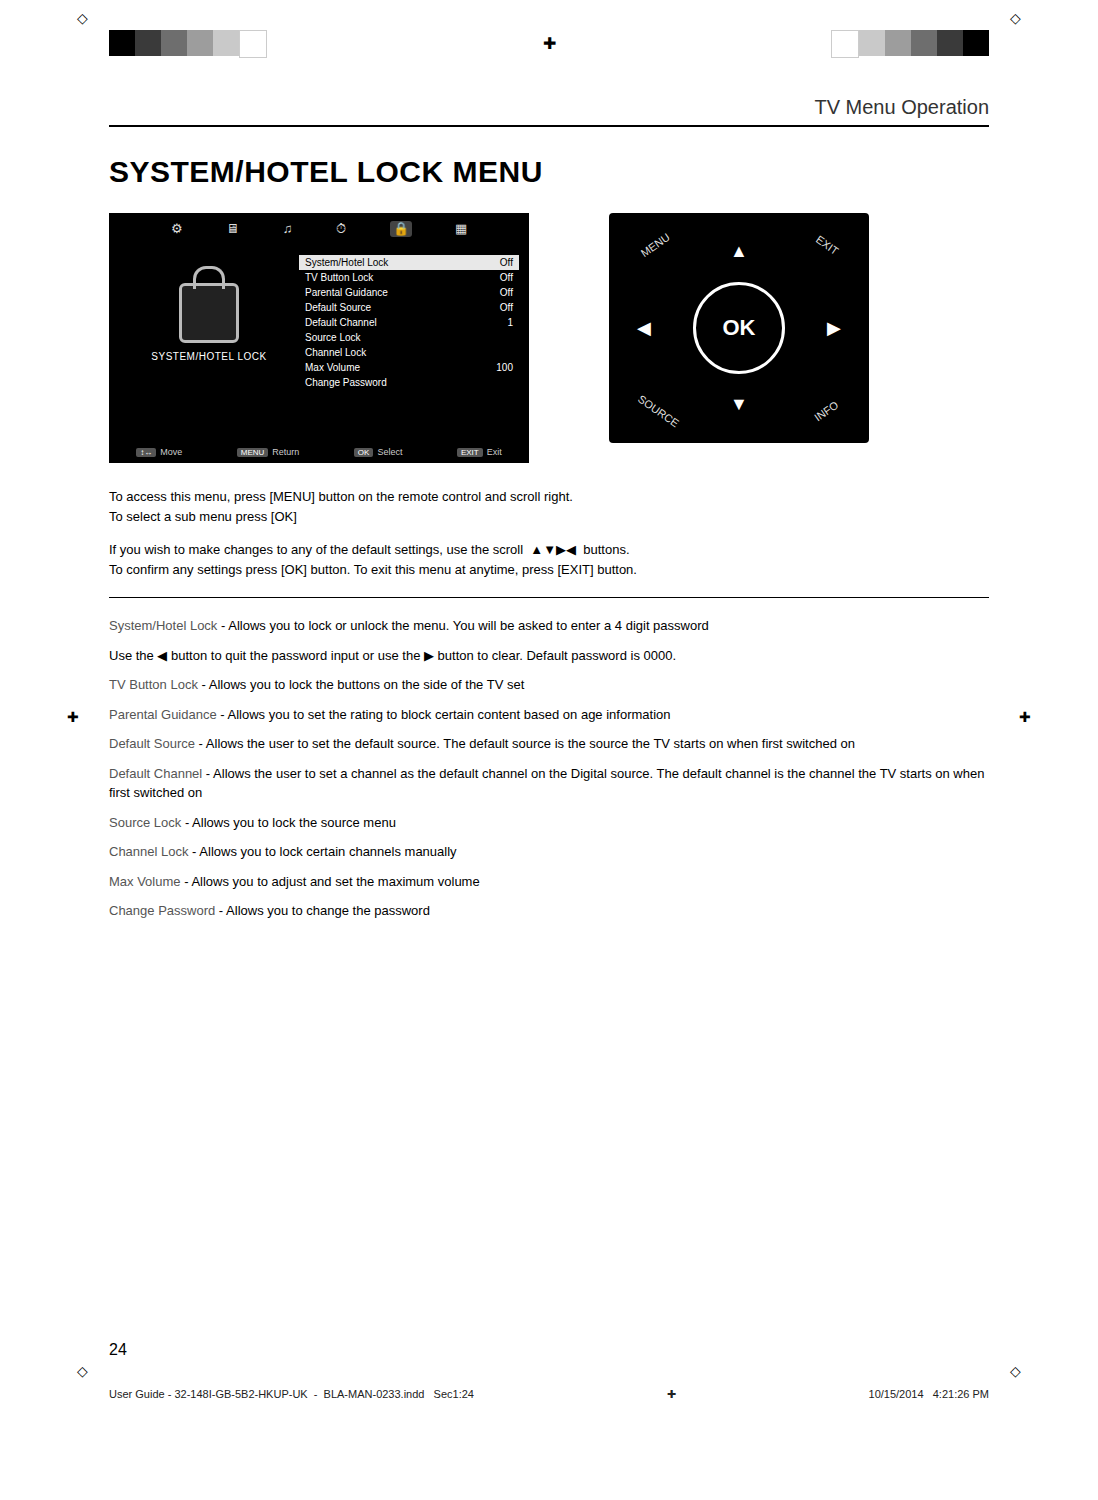✚
TV Menu Operation
SYSTEM/HOTEL LOCK MENU
⚙ 🖥 ♫ ⏱ 🔒 ▦
SYSTEM/HOTEL LOCK
System/Hotel Lock Off
TV Button Lock Off
Parental Guidance Off
Default Source Off
Default Channel 1
Source Lock
Channel Lock
Max Volume 100
Change Password
↕↔Move MENUReturn OKSelect EXITExit
MENU
EXIT
SOURCE
INFO
▲
▼
◀
▶
OK
To access this menu, press [MENU] button on the remote control and scroll right.
To select a sub menu press [OK]
If you wish to make changes to any of the default settings, use the scroll ▲▼▶◀ buttons.
To confirm any settings press [OK] button. To exit this menu at anytime, press [EXIT] button.
System/Hotel Lock - Allows you to lock or unlock the menu. You will be asked to enter a 4 digit password
Use the ◀ button to quit the password input or use the ▶ button to clear. Default password is 0000.
TV Button Lock - Allows you to lock the buttons on the side of the TV set
Parental Guidance - Allows you to set the rating to block certain content based on age information
Default Source - Allows the user to set the default source. The default source is the source the TV starts on when first switched on
Default Channel - Allows the user to set a channel as the default channel on the Digital source. The default channel is the channel the TV starts on when first switched on
Source Lock - Allows you to lock the source menu
Channel Lock - Allows you to lock certain channels manually
Max Volume - Allows you to adjust and set the maximum volume
Change Password - Allows you to change the password
24
User Guide - 32-148I-GB-5B2-HKUP-UK - BLA-MAN-0233.indd Sec1:24 ✚ 10/15/2014 4:21:26 PM
◇
◇
◇
◇
✚
✚